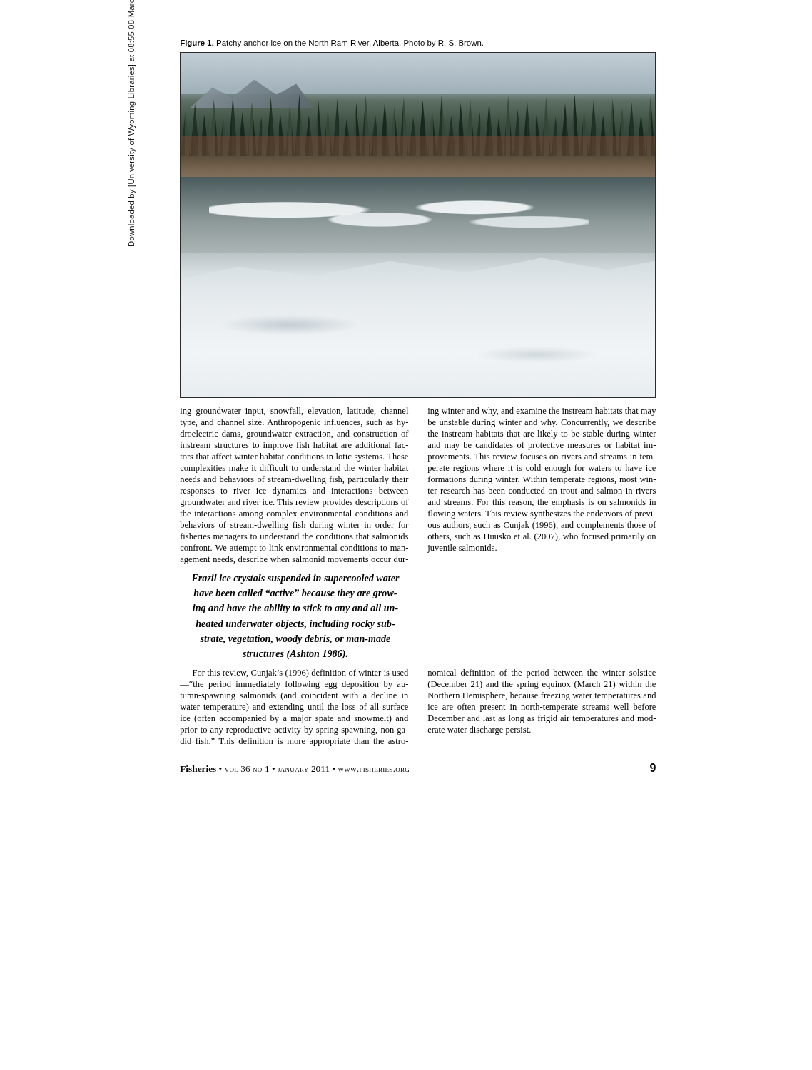Downloaded by [University of Wyoming Libraries] at 08:55 08 March 2012
Figure 1. Patchy anchor ice on the North Ram River, Alberta. Photo by R. S. Brown.
ing groundwater input, snowfall, elevation, latitude, channel type, and channel size. Anthropogenic influences, such as hydroelectric dams, groundwater extraction, and construction of instream structures to improve fish habitat are additional factors that affect winter habitat conditions in lotic systems. These complexities make it difficult to understand the winter habitat needs and behaviors of stream-dwelling fish, particularly their responses to river ice dynamics and interactions between groundwater and river ice. This review provides descriptions of the interactions among complex environmental conditions and behaviors of stream-dwelling fish during winter in order for fisheries managers to understand the conditions that salmonids confront. We attempt to link environmental conditions to management needs, describe when salmonid movements occur during winter and why, and examine the instream habitats that may be unstable during winter and why. Concurrently, we describe the instream habitats that are likely to be stable during winter and may be candidates of protective measures or habitat improvements. This review focuses on rivers and streams in temperate regions where it is cold enough for waters to have ice formations during winter. Within temperate regions, most winter research has been conducted on trout and salmon in rivers and streams. For this reason, the emphasis is on salmonids in flowing waters. This review synthesizes the endeavors of previous authors, such as Cunjak (1996), and complements those of others, such as Huusko et al. (2007), who focused primarily on juvenile salmonids.
Frazil ice crystals suspended in supercooled water have been called “active” because they are growing and have the ability to stick to any and all unheated underwater objects, including rocky substrate, vegetation, woody debris, or man-made structures (Ashton 1986).
For this review, Cunjak’s (1996) definition of winter is used—“the period immediately following egg deposition by autumn-spawning salmonids (and coincident with a decline in water temperature) and extending until the loss of all surface ice (often accompanied by a major spate and snowmelt) and prior to any reproductive activity by spring-spawning, non-gadid fish.” This definition is more appropriate than the astronomical definition of the period between the winter solstice (December 21) and the spring equinox (March 21) within the Northern Hemisphere, because freezing water temperatures and ice are often present in north-temperate streams well before December and last as long as frigid air temperatures and moderate water discharge persist.
Fisheries • vol 36 no 1 • january 2011 • www.fisheries.org
9